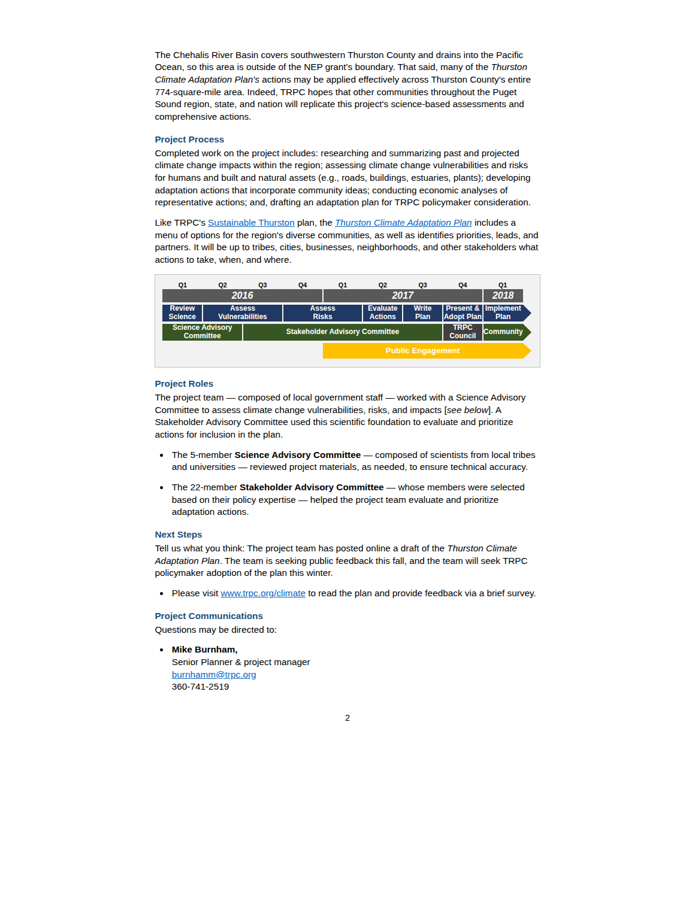The Chehalis River Basin covers southwestern Thurston County and drains into the Pacific Ocean, so this area is outside of the NEP grant's boundary. That said, many of the Thurston Climate Adaptation Plan's actions may be applied effectively across Thurston County's entire 774-square-mile area. Indeed, TRPC hopes that other communities throughout the Puget Sound region, state, and nation will replicate this project's science-based assessments and comprehensive actions.
Project Process
Completed work on the project includes: researching and summarizing past and projected climate change impacts within the region; assessing climate change vulnerabilities and risks for humans and built and natural assets (e.g., roads, buildings, estuaries, plants); developing adaptation actions that incorporate community ideas; conducting economic analyses of representative actions; and, drafting an adaptation plan for TRPC policymaker consideration.
Like TRPC's Sustainable Thurston plan, the Thurston Climate Adaptation Plan includes a menu of options for the region's diverse communities, as well as identifies priorities, leads, and partners. It will be up to tribes, cities, businesses, neighborhoods, and other stakeholders what actions to take, when, and where.
| Q1 | Q2 | Q3 | Q4 | Q1 | Q2 | Q3 | Q4 | Q1 | |
| 2016 | 2017 | 2018 | |
| Review Science | Assess Vulnerabilities | Assess Risks | Evaluate Actions | Write Plan | Present & Adopt Plan | Implement Plan | |
| Science Advisory Committee | Stakeholder Advisory Committee | TRPC Council | Community | |
| | Public Engagement | |
Project Roles
The project team — composed of local government staff — worked with a Science Advisory Committee to assess climate change vulnerabilities, risks, and impacts [see below]. A Stakeholder Advisory Committee used this scientific foundation to evaluate and prioritize actions for inclusion in the plan.
The 5-member Science Advisory Committee — composed of scientists from local tribes and universities — reviewed project materials, as needed, to ensure technical accuracy.
The 22-member Stakeholder Advisory Committee — whose members were selected based on their policy expertise — helped the project team evaluate and prioritize adaptation actions.
Next Steps
Tell us what you think: The project team has posted online a draft of the Thurston Climate Adaptation Plan. The team is seeking public feedback this fall, and the team will seek TRPC policymaker adoption of the plan this winter.
Please visit www.trpc.org/climate to read the plan and provide feedback via a brief survey.
Project Communications
Questions may be directed to:
Mike Burnham,
Senior Planner & project manager
burnhamm@trpc.org
360-741-2519
2